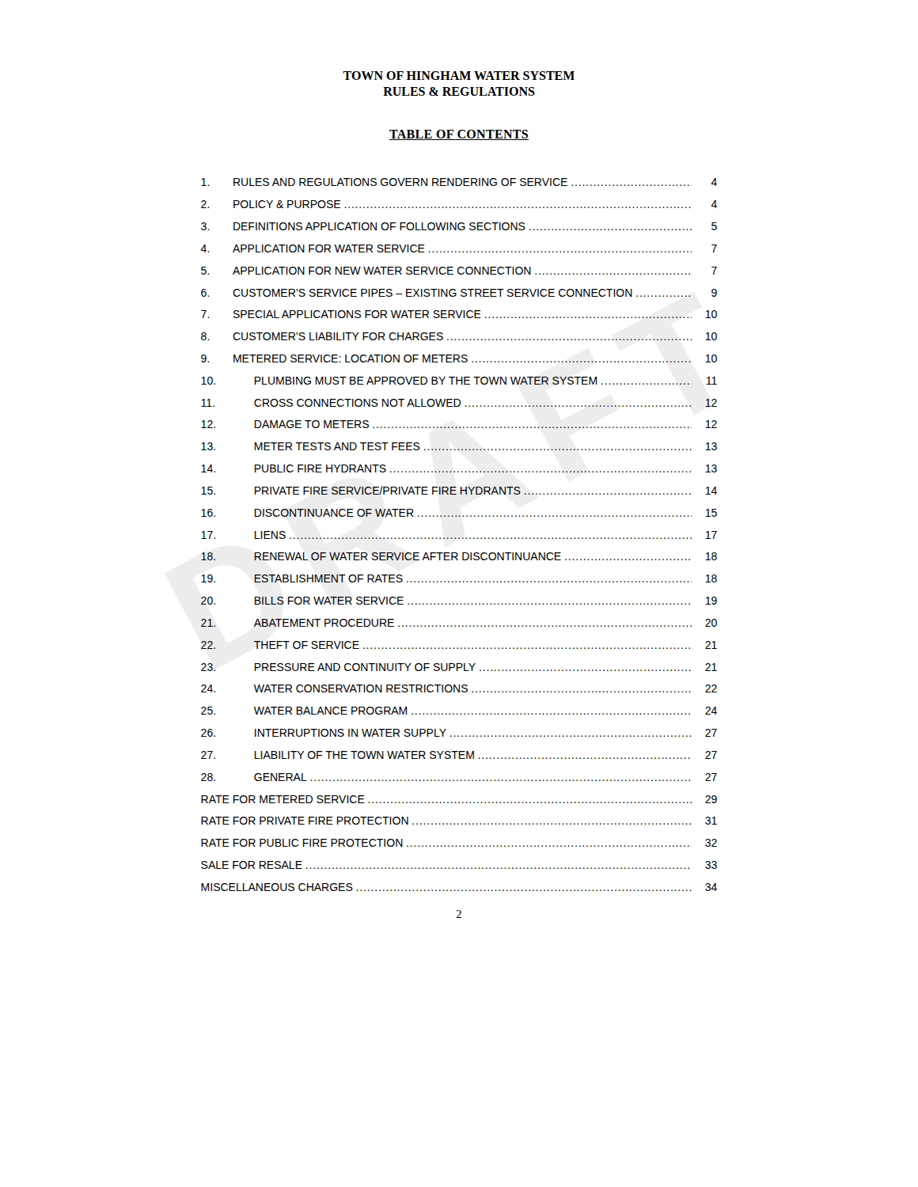DRAFT
TOWN OF HINGHAM WATER SYSTEM RULES & REGULATIONS
TABLE OF CONTENTS
1. RULES AND REGULATIONS GOVERN RENDERING OF SERVICE .................................................................. 4
2. POLICY & PURPOSE ................................................................................................................. 4
3. DEFINITIONS APPLICATION OF FOLLOWING SECTIONS ............................................................. 5
4. APPLICATION FOR WATER SERVICE ......................................................................................... 7
5. APPLICATION FOR NEW WATER SERVICE CONNECTION ........................................................... 7
6. CUSTOMER’S SERVICE PIPES – EXISTING STREET SERVICE CONNECTION ................................. 9
7. SPECIAL APPLICATIONS FOR WATER SERVICE ....................................................................... 10
8. CUSTOMER’S LIABILITY FOR CHARGES ................................................................................. 10
9. METERED SERVICE: LOCATION OF METERS .......................................................................... 10
10. PLUMBING MUST BE APPROVED BY THE TOWN WATER SYSTEM ..................................................... 11
11. CROSS CONNECTIONS NOT ALLOWED ............................................................................................. 12
12. DAMAGE TO METERS ................................................................................................................. 12
13. METER TESTS AND TEST FEES ......................................................................................... 13
14. PUBLIC FIRE HYDRANTS ................................................................................................. 13
15. PRIVATE FIRE SERVICE/PRIVATE FIRE HYDRANTS ................................................................. 14
16. DISCONTINUANCE OF WATER ......................................................................................... 15
17. LIENS ................................................................................................................................. 17
18. RENEWAL OF WATER SERVICE AFTER DISCONTINUANCE ..................................................... 18
19. ESTABLISHMENT OF RATES ............................................................................................. 18
20. BILLS FOR WATER SERVICE ............................................................................................. 19
21. ABATEMENT PROCEDURE ............................................................................................. 20
22. THEFT OF SERVICE ................................................................................................. 21
23. PRESSURE AND CONTINUITY OF SUPPLY ......................................................................... 21
24. WATER CONSERVATION RESTRICTIONS ......................................................................... 22
25. WATER BALANCE PROGRAM ............................................................................................. 24
26. INTERRUPTIONS IN WATER SUPPLY ................................................................................. 27
27. LIABILITY OF THE TOWN WATER SYSTEM ......................................................................... 27
28. GENERAL ................................................................................................................. 27
RATE FOR METERED SERVICE ................................................................................................. 29
RATE FOR PRIVATE FIRE PROTECTION ................................................................................. 31
RATE FOR PUBLIC FIRE PROTECTION ................................................................................. 32
SALE FOR RESALE ................................................................................................................. 33
MISCELLANEOUS CHARGES ................................................................................................. 34
2